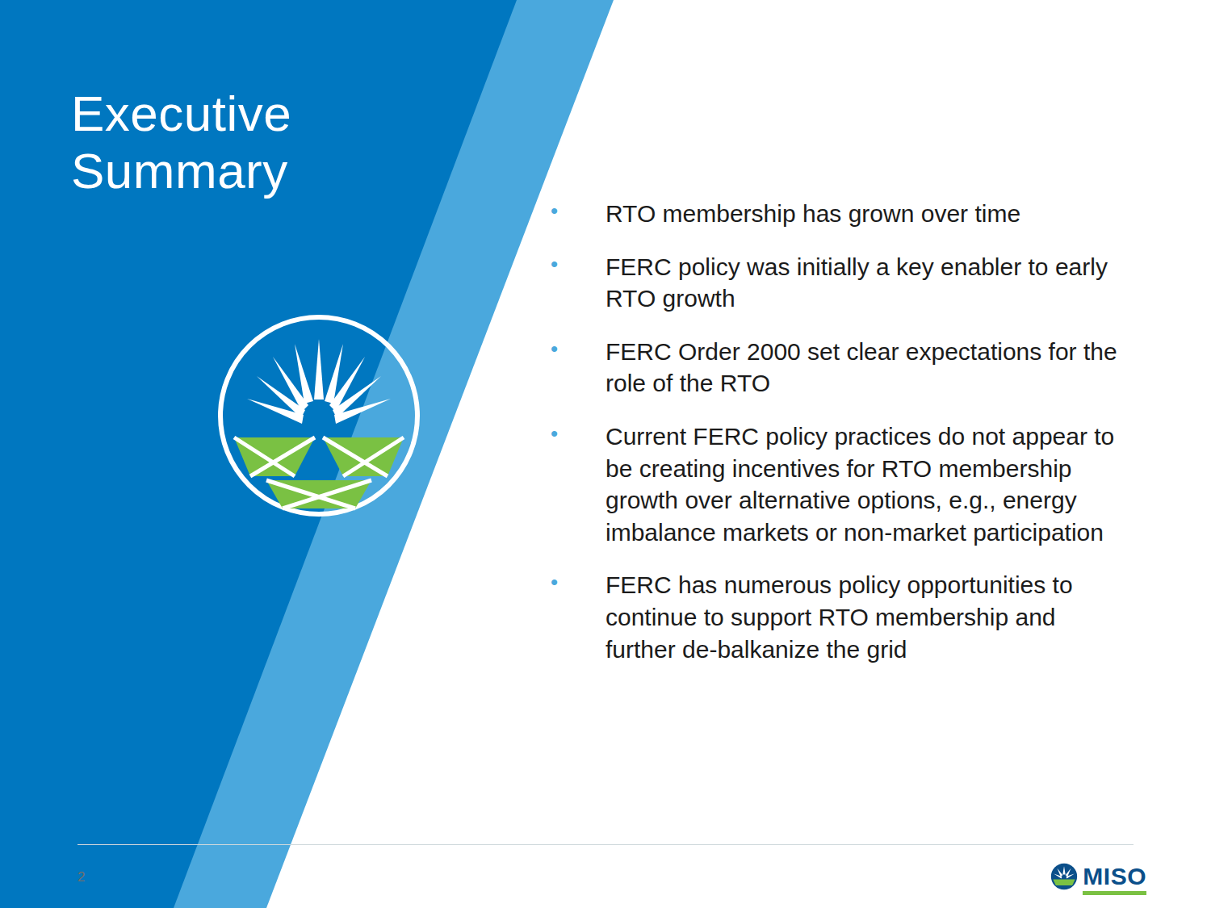Executive
Summary
RTO membership has grown over time
FERC policy was initially a key enabler to early RTO growth
FERC Order 2000 set clear expectations for the role of the RTO
Current FERC policy practices do not appear to be creating incentives for RTO membership growth over alternative options, e.g., energy imbalance markets or non-market participation
FERC has numerous policy opportunities to continue to support RTO membership and further de-balkanize the grid
2
MISO